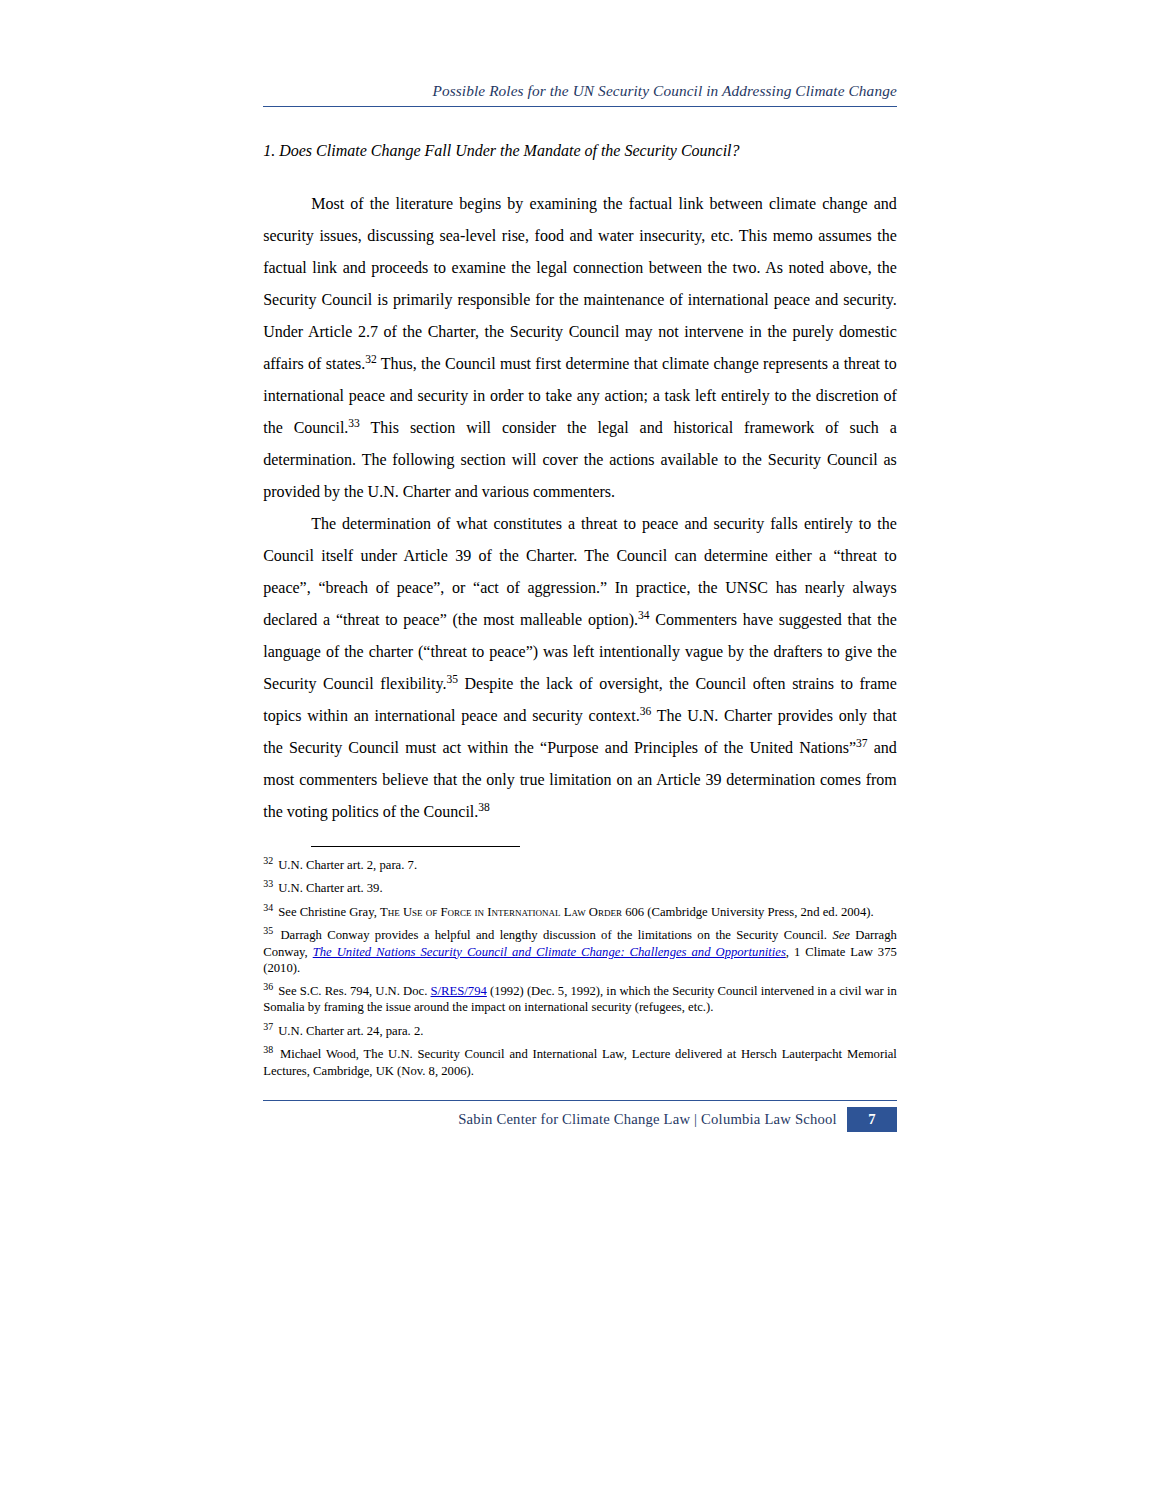Possible Roles for the UN Security Council in Addressing Climate Change
1. Does Climate Change Fall Under the Mandate of the Security Council?
Most of the literature begins by examining the factual link between climate change and security issues, discussing sea-level rise, food and water insecurity, etc. This memo assumes the factual link and proceeds to examine the legal connection between the two. As noted above, the Security Council is primarily responsible for the maintenance of international peace and security. Under Article 2.7 of the Charter, the Security Council may not intervene in the purely domestic affairs of states.32 Thus, the Council must first determine that climate change represents a threat to international peace and security in order to take any action; a task left entirely to the discretion of the Council.33 This section will consider the legal and historical framework of such a determination. The following section will cover the actions available to the Security Council as provided by the U.N. Charter and various commenters.
The determination of what constitutes a threat to peace and security falls entirely to the Council itself under Article 39 of the Charter. The Council can determine either a “threat to peace”, “breach of peace”, or “act of aggression.” In practice, the UNSC has nearly always declared a “threat to peace” (the most malleable option).34 Commenters have suggested that the language of the charter (“threat to peace”) was left intentionally vague by the drafters to give the Security Council flexibility.35 Despite the lack of oversight, the Council often strains to frame topics within an international peace and security context.36 The U.N. Charter provides only that the Security Council must act within the “Purpose and Principles of the United Nations”37 and most commenters believe that the only true limitation on an Article 39 determination comes from the voting politics of the Council.38
32 U.N. Charter art. 2, para. 7.
33 U.N. Charter art. 39.
34 See Christine Gray, The Use of Force in International Law Order 606 (Cambridge University Press, 2nd ed. 2004).
35 Darragh Conway provides a helpful and lengthy discussion of the limitations on the Security Council. See Darragh Conway, The United Nations Security Council and Climate Change: Challenges and Opportunities, 1 Climate Law 375 (2010).
36 See S.C. Res. 794, U.N. Doc. S/RES/794 (1992) (Dec. 5, 1992), in which the Security Council intervened in a civil war in Somalia by framing the issue around the impact on international security (refugees, etc.).
37 U.N. Charter art. 24, para. 2.
38 Michael Wood, The U.N. Security Council and International Law, Lecture delivered at Hersch Lauterpacht Memorial Lectures, Cambridge, UK (Nov. 8, 2006).
Sabin Center for Climate Change Law | Columbia Law School
7